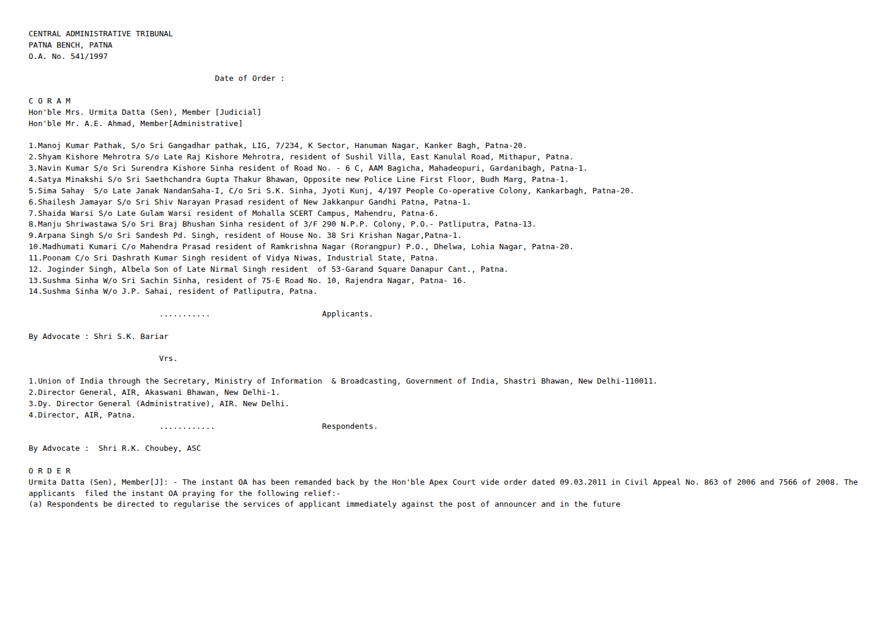CENTRAL ADMINISTRATIVE TRIBUNAL
PATNA BENCH, PATNA
O.A. No. 541/1997

                                        Date of Order :

C O R A M
Hon'ble Mrs. Urmita Datta (Sen), Member [Judicial]
Hon'ble Mr. A.E. Ahmad, Member[Administrative]

1.Manoj Kumar Pathak, S/o Sri Gangadhar pathak, LIG, 7/234, K Sector, Hanuman Nagar, Kanker Bagh, Patna-20.
2.Shyam Kishore Mehrotra S/o Late Raj Kishore Mehrotra, resident of Sushil Villa, East Kanulal Road, Mithapur, Patna.
3.Navin Kumar S/o Sri Surendra Kishore Sinha resident of Road No. - 6 C, AAM Bagicha, Mahadeopuri, Gardanibagh, Patna-1.
4.Satya Minakshi S/o Sri Saethchandra Gupta Thakur Bhawan, Opposite new Police Line First Floor, Budh Marg, Patna-1.
5.Sima Sahay  S/o Late Janak NandanSaha-I, C/o Sri S.K. Sinha, Jyoti Kunj, 4/197 People Co-operative Colony, Kankarbagh, Patna-20.
6.Shailesh Jamayar S/o Sri Shiv Narayan Prasad resident of New Jakkanpur Gandhi Patna, Patna-1.
7.Shaida Warsi S/o Late Gulam Warsi resident of Mohalla SCERT Campus, Mahendru, Patna-6.
8.Manju Shriwastawa S/o Sri Braj Bhushan Sinha resident of 3/F 290 N.P.P. Colony, P.O.- Patliputra, Patna-13.
9.Arpana Singh S/o Sri Sandesh Pd. Singh, resident of House No. 38 Sri Krishan Nagar,Patna-1.
10.Madhumati Kumari C/o Mahendra Prasad resident of Ramkrishna Nagar (Rorangpur) P.O., Dhelwa, Lohia Nagar, Patna-20.
11.Poonam C/o Sri Dashrath Kumar Singh resident of Vidya Niwas, Industrial State, Patna.
12. Joginder Singh, Albela Son of Late Nirmal Singh resident  of 53-Garand Square Danapur Cant., Patna.
13.Sushma Sinha W/o Sri Sachin Sinha, resident of 75-E Road No. 10, Rajendra Nagar, Patna- 16.
14.Sushma Sinha W/o J.P. Sahai, resident of Patliputra, Patna.

                            ...........                        Applicants.

By Advocate : Shri S.K. Bariar

                            Vrs.

1.Union of India through the Secretary, Ministry of Information  & Broadcasting, Government of India, Shastri Bhawan, New Delhi-110011.
2.Director General, AIR, Akaswani Bhawan, New Delhi-1.
3.Dy. Director General (Administrative), AIR. New Delhi.
4.Director, AIR, Patna.
                            ............                       Respondents.

By Advocate :  Shri R.K. Choubey, ASC

O R D E R
Urmita Datta (Sen), Member[J]: - The instant OA has been remanded back by the Hon'ble Apex Court vide order dated 09.03.2011 in Civil Appeal No. 863 of 2006 and 7566 of 2008. The applicants  filed the instant OA praying for the following relief:-
(a) Respondents be directed to regularise the services of applicant immediately against the post of announcer and in the future